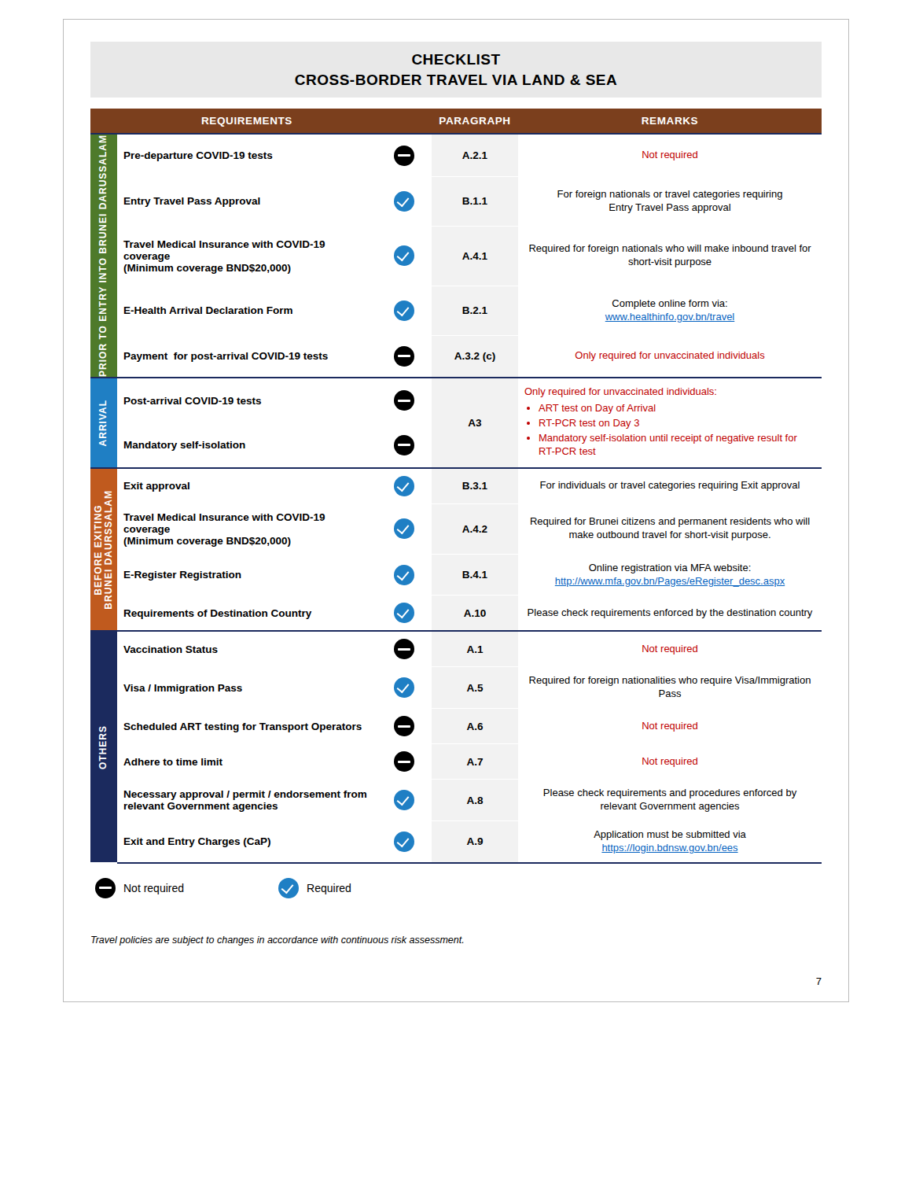CHECKLIST
CROSS-BORDER TRAVEL VIA LAND & SEA
| | REQUIREMENTS | | PARAGRAPH | REMARKS |
| --- | --- | --- | --- | --- |
| PRIOR TO ENTRY INTO BRUNEI DARUSSALAM | Pre-departure COVID-19 tests | | A.2.1 | Not required |
| Entry Travel Pass Approval | | B.1.1 | For foreign nationals or travel categories requiring Entry Travel Pass approval |
| Travel Medical Insurance with COVID-19 coverage (Minimum coverage BND$20,000) | | A.4.1 | Required for foreign nationals who will make inbound travel for short-visit purpose |
| E-Health Arrival Declaration Form | | B.2.1 | Complete online form via: www.healthinfo.gov.bn/travel |
| Payment for post-arrival COVID-19 tests | | A.3.2 (c) | Only required for unvaccinated individuals |
| ARRIVAL | Post-arrival COVID-19 tests | | A3 | Only required for unvaccinated individuals: ART test on Day of Arrival RT-PCR test on Day 3 Mandatory self-isolation until receipt of negative result for RT-PCR test |
| Mandatory self-isolation | |
| BEFORE EXITING BRUNEI DAURSSALAM | Exit approval | | B.3.1 | For individuals or travel categories requiring Exit approval |
| Travel Medical Insurance with COVID-19 coverage (Minimum coverage BND$20,000) | | A.4.2 | Required for Brunei citizens and permanent residents who will make outbound travel for short-visit purpose. |
| E-Register Registration | | B.4.1 | Online registration via MFA website: http://www.mfa.gov.bn/Pages/eRegister_desc.aspx |
| Requirements of Destination Country | | A.10 | Please check requirements enforced by the destination country |
| OTHERS | Vaccination Status | | A.1 | Not required |
| Visa / Immigration Pass | | A.5 | Required for foreign nationalities who require Visa/Immigration Pass |
| Scheduled ART testing for Transport Operators | | A.6 | Not required |
| Adhere to time limit | | A.7 | Not required |
| Necessary approval / permit / endorsement from relevant Government agencies | | A.8 | Please check requirements and procedures enforced by relevant Government agencies |
| Exit and Entry Charges (CaP) | | A.9 | Application must be submitted via https://login.bdnsw.gov.bn/ees |
Not required
Required
Travel policies are subject to changes in accordance with continuous risk assessment.
7